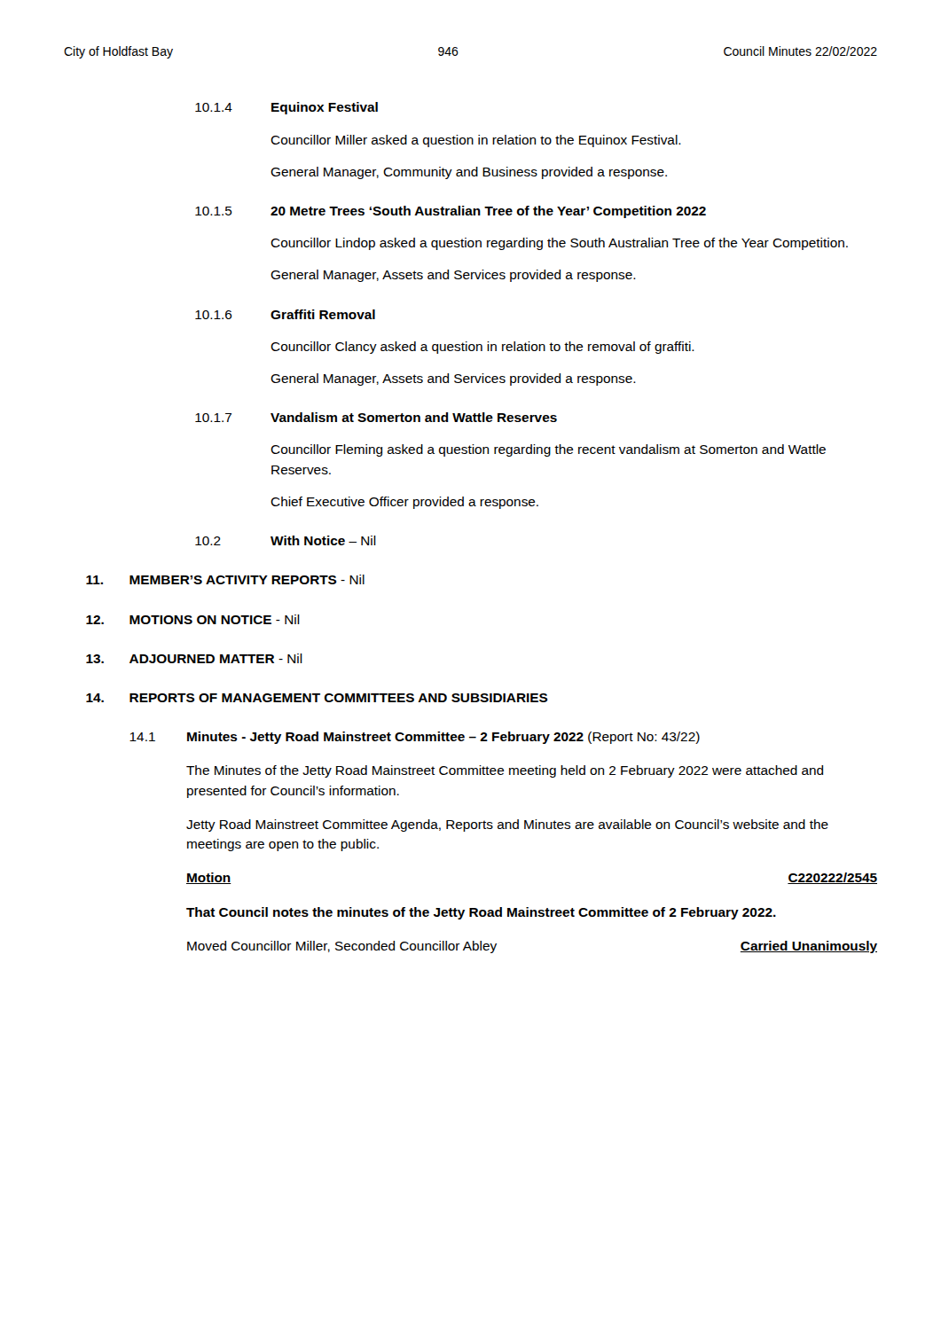City of Holdfast Bay
946
Council Minutes 22/02/2022
10.1.4
Equinox Festival
Councillor Miller asked a question in relation to the Equinox Festival.
General Manager, Community and Business provided a response.
10.1.5
20 Metre Trees ‘South Australian Tree of the Year’ Competition 2022
Councillor Lindop asked a question regarding the South Australian Tree of the Year Competition.
General Manager, Assets and Services provided a response.
10.1.6
Graffiti Removal
Councillor Clancy asked a question in relation to the removal of graffiti.
General Manager, Assets and Services provided a response.
10.1.7
Vandalism at Somerton and Wattle Reserves
Councillor Fleming asked a question regarding the recent vandalism at Somerton and Wattle Reserves.
Chief Executive Officer provided a response.
10.2
With Notice – Nil
11.
MEMBER’S ACTIVITY REPORTS - Nil
12.
MOTIONS ON NOTICE - Nil
13.
ADJOURNED MATTER - Nil
14.
REPORTS OF MANAGEMENT COMMITTEES AND SUBSIDIARIES
14.1
Minutes - Jetty Road Mainstreet Committee – 2 February 2022 (Report No: 43/22)
The Minutes of the Jetty Road Mainstreet Committee meeting held on 2 February 2022 were attached and presented for Council’s information.
Jetty Road Mainstreet Committee Agenda, Reports and Minutes are available on Council’s website and the meetings are open to the public.
Motion C220222/2545
That Council notes the minutes of the Jetty Road Mainstreet Committee of 2 February 2022.
Moved Councillor Miller, Seconded Councillor Abley Carried Unanimously